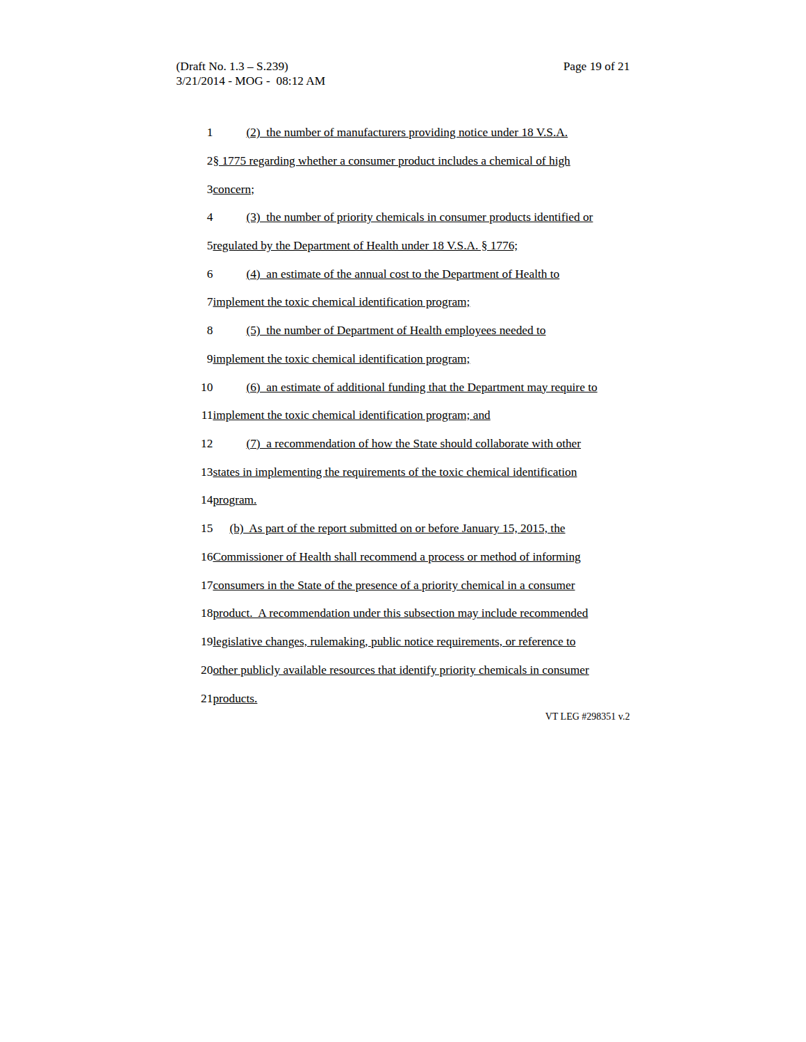(Draft No. 1.3 – S.239)
3/21/2014 - MOG - 08:12 AM
Page 19 of 21
| 1 | (2) the number of manufacturers providing notice under 18 V.S.A. |
| 2 | § 1775 regarding whether a consumer product includes a chemical of high |
| 3 | concern; |
| 4 | (3) the number of priority chemicals in consumer products identified or |
| 5 | regulated by the Department of Health under 18 V.S.A. § 1776; |
| 6 | (4) an estimate of the annual cost to the Department of Health to |
| 7 | implement the toxic chemical identification program; |
| 8 | (5) the number of Department of Health employees needed to |
| 9 | implement the toxic chemical identification program; |
| 10 | (6) an estimate of additional funding that the Department may require to |
| 11 | implement the toxic chemical identification program; and |
| 12 | (7) a recommendation of how the State should collaborate with other |
| 13 | states in implementing the requirements of the toxic chemical identification |
| 14 | program. |
| 15 | (b) As part of the report submitted on or before January 15, 2015, the |
| 16 | Commissioner of Health shall recommend a process or method of informing |
| 17 | consumers in the State of the presence of a priority chemical in a consumer |
| 18 | product. A recommendation under this subsection may include recommended |
| 19 | legislative changes, rulemaking, public notice requirements, or reference to |
| 20 | other publicly available resources that identify priority chemicals in consumer |
| 21 | products. |
VT LEG #298351 v.2